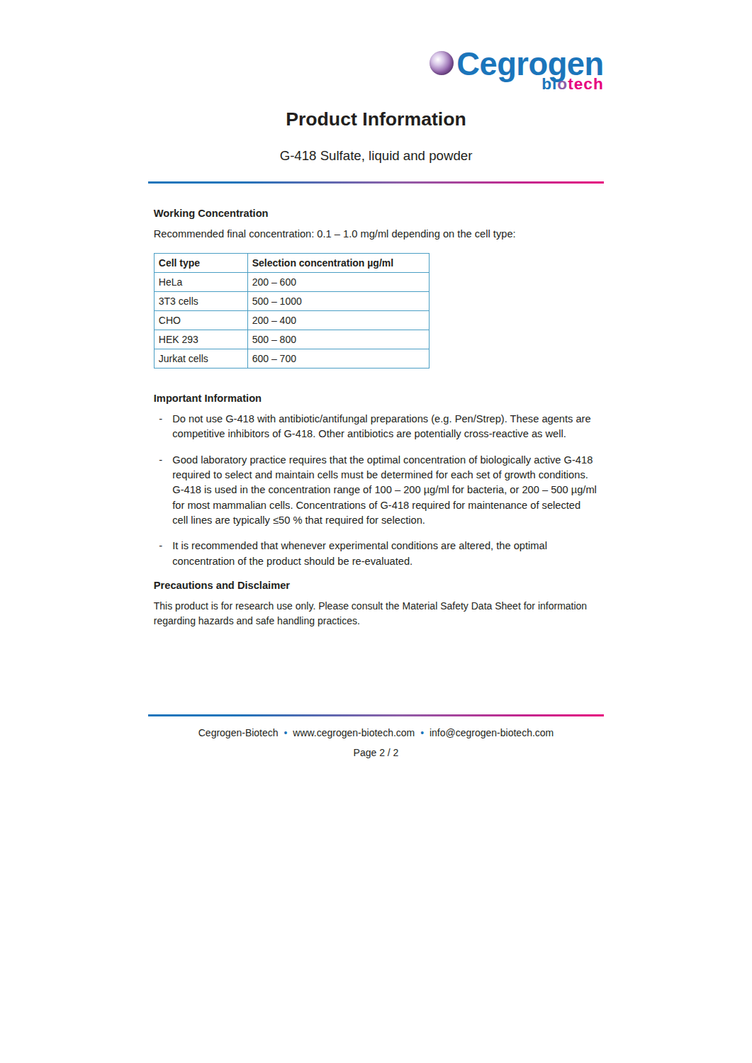Cegrogen
bi otech
Product Information
G-418 Sulfate, liquid and powder
Working Concentration
Recommended final concentration: 0.1 – 1.0 mg/ml depending on the cell type:
| Cell type | Selection concentration µg/ml |
| --- | --- |
| HeLa | 200 – 600 |
| 3T3 cells | 500 – 1000 |
| CHO | 200 – 400 |
| HEK 293 | 500 – 800 |
| Jurkat cells | 600 – 700 |
Important Information
Do not use G-418 with antibiotic/antifungal preparations (e.g. Pen/Strep). These agents are competitive inhibitors of G-418. Other antibiotics are potentially cross-reactive as well.
Good laboratory practice requires that the optimal concentration of biologically active G-418 required to select and maintain cells must be determined for each set of growth conditions. G-418 is used in the concentration range of 100 – 200 µg/ml for bacteria, or 200 – 500 µg/ml for most mammalian cells. Concentrations of G-418 required for maintenance of selected cell lines are typically ≤50 % that required for selection.
It is recommended that whenever experimental conditions are altered, the optimal concentration of the product should be re-evaluated.
Precautions and Disclaimer
This product is for research use only. Please consult the Material Safety Data Sheet for information regarding hazards and safe handling practices.
Cegrogen-Biotech • www.cegrogen-biotech.com • info@cegrogen-biotech.com
Page 2 / 2